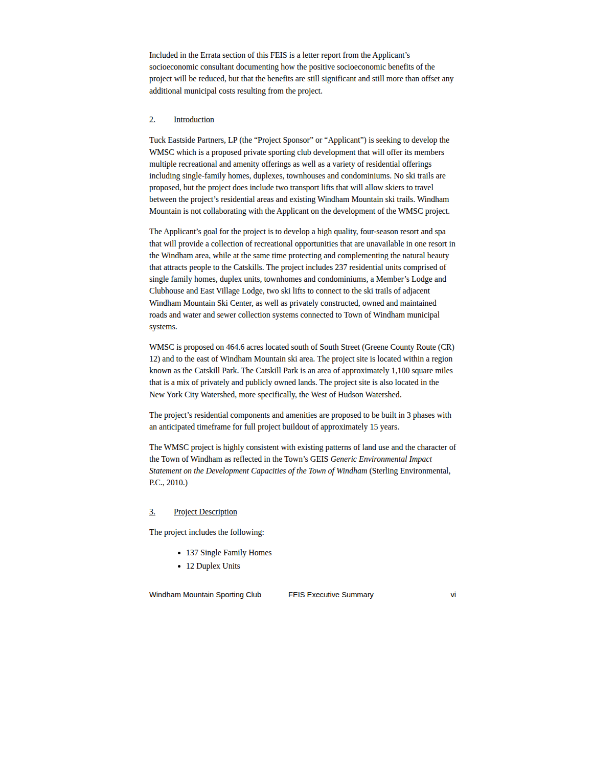Included in the Errata section of this FEIS is a letter report from the Applicant’s socioeconomic consultant documenting how the positive socioeconomic benefits of the project will be reduced, but that the benefits are still significant and still more than offset any additional municipal costs resulting from the project.
2. Introduction
Tuck Eastside Partners, LP (the “Project Sponsor” or “Applicant”) is seeking to develop the WMSC which is a proposed private sporting club development that will offer its members multiple recreational and amenity offerings as well as a variety of residential offerings including single-family homes, duplexes, townhouses and condominiums. No ski trails are proposed, but the project does include two transport lifts that will allow skiers to travel between the project’s residential areas and existing Windham Mountain ski trails. Windham Mountain is not collaborating with the Applicant on the development of the WMSC project.
The Applicant’s goal for the project is to develop a high quality, four-season resort and spa that will provide a collection of recreational opportunities that are unavailable in one resort in the Windham area, while at the same time protecting and complementing the natural beauty that attracts people to the Catskills. The project includes 237 residential units comprised of single family homes, duplex units, townhomes and condominiums, a Member’s Lodge and Clubhouse and East Village Lodge, two ski lifts to connect to the ski trails of adjacent Windham Mountain Ski Center, as well as privately constructed, owned and maintained roads and water and sewer collection systems connected to Town of Windham municipal systems.
WMSC is proposed on 464.6 acres located south of South Street (Greene County Route (CR) 12) and to the east of Windham Mountain ski area. The project site is located within a region known as the Catskill Park. The Catskill Park is an area of approximately 1,100 square miles that is a mix of privately and publicly owned lands. The project site is also located in the New York City Watershed, more specifically, the West of Hudson Watershed.
The project’s residential components and amenities are proposed to be built in 3 phases with an anticipated timeframe for full project buildout of approximately 15 years.
The WMSC project is highly consistent with existing patterns of land use and the character of the Town of Windham as reflected in the Town’s GEIS Generic Environmental Impact Statement on the Development Capacities of the Town of Windham (Sterling Environmental, P.C., 2010.)
3. Project Description
The project includes the following:
137 Single Family Homes
12 Duplex Units
Windham Mountain Sporting Club FEIS Executive Summary vi